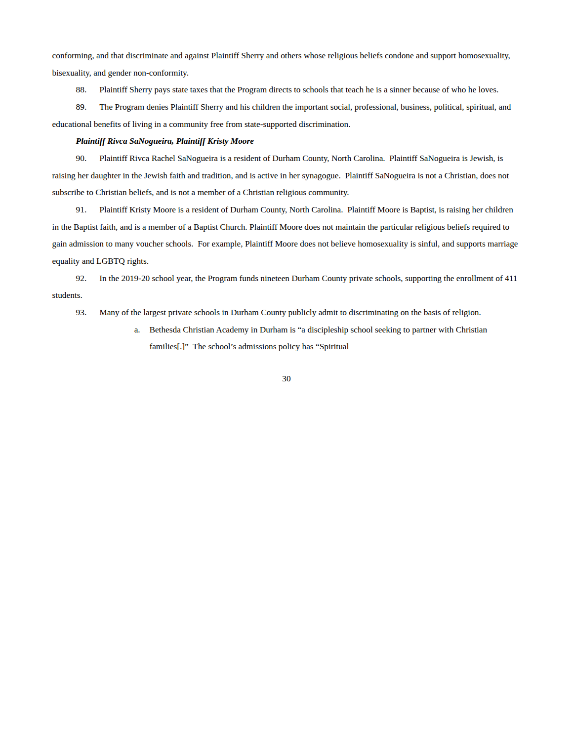conforming, and that discriminate and against Plaintiff Sherry and others whose religious beliefs condone and support homosexuality, bisexuality, and gender non-conformity.
88. Plaintiff Sherry pays state taxes that the Program directs to schools that teach he is a sinner because of who he loves.
89. The Program denies Plaintiff Sherry and his children the important social, professional, business, political, spiritual, and educational benefits of living in a community free from state-supported discrimination.
Plaintiff Rivca SaNogueira, Plaintiff Kristy Moore
90. Plaintiff Rivca Rachel SaNogueira is a resident of Durham County, North Carolina. Plaintiff SaNogueira is Jewish, is raising her daughter in the Jewish faith and tradition, and is active in her synagogue. Plaintiff SaNogueira is not a Christian, does not subscribe to Christian beliefs, and is not a member of a Christian religious community.
91. Plaintiff Kristy Moore is a resident of Durham County, North Carolina. Plaintiff Moore is Baptist, is raising her children in the Baptist faith, and is a member of a Baptist Church. Plaintiff Moore does not maintain the particular religious beliefs required to gain admission to many voucher schools. For example, Plaintiff Moore does not believe homosexuality is sinful, and supports marriage equality and LGBTQ rights.
92. In the 2019-20 school year, the Program funds nineteen Durham County private schools, supporting the enrollment of 411 students.
93. Many of the largest private schools in Durham County publicly admit to discriminating on the basis of religion.
Bethesda Christian Academy in Durham is “a discipleship school seeking to partner with Christian families[.]” The school’s admissions policy has “Spiritual
30